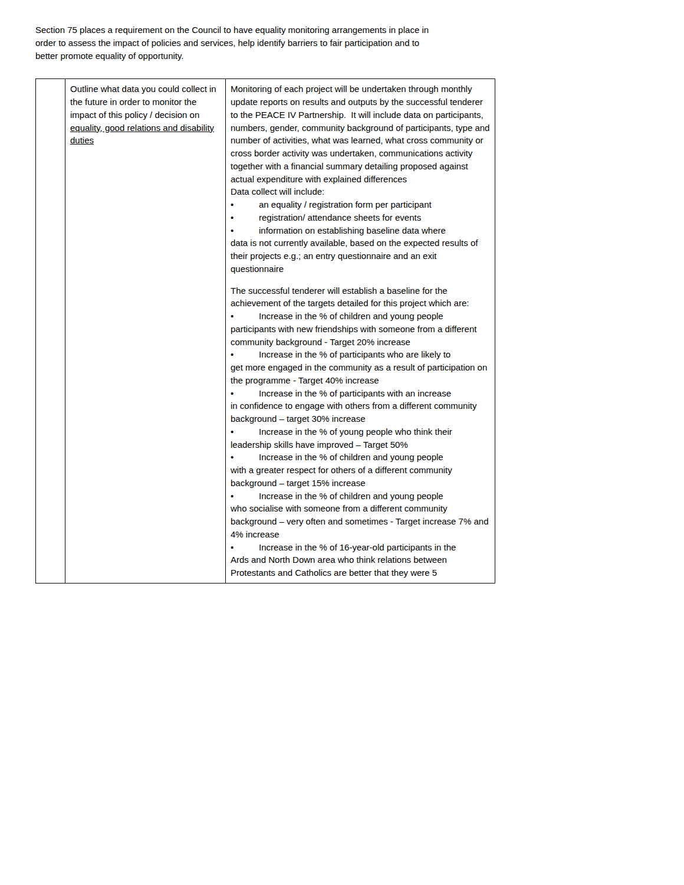Section 75 places a requirement on the Council to have equality monitoring arrangements in place in order to assess the impact of policies and services, help identify barriers to fair participation and to better promote equality of opportunity.
| | Outline what data you could collect in the future in order to monitor the impact of this policy / decision on equality, good relations and disability duties | Monitoring of each project will be undertaken through monthly update reports on results and outputs by the successful tenderer to the PEACE IV Partnership. It will include data on participants, numbers, gender, community background of participants, type and number of activities, what was learned, what cross community or cross border activity was undertaken, communications activity together with a financial summary detailing proposed against actual expenditure with explained differences Data collect will include: • an equality / registration form per participant • registration/ attendance sheets for events • information on establishing baseline data where data is not currently available, based on the expected results of their projects e.g.; an entry questionnaire and an exit questionnaire The successful tenderer will establish a baseline for the achievement of the targets detailed for this project which are: • Increase in the % of children and young people participants with new friendships with someone from a different community background - Target 20% increase • Increase in the % of participants who are likely to get more engaged in the community as a result of participation on the programme - Target 40% increase • Increase in the % of participants with an increase in confidence to engage with others from a different community background – target 30% increase • Increase in the % of young people who think their leadership skills have improved – Target 50% • Increase in the % of children and young people with a greater respect for others of a different community background – target 15% increase • Increase in the % of children and young people who socialise with someone from a different community background – very often and sometimes - Target increase 7% and 4% increase • Increase in the % of 16-year-old participants in the Ards and North Down area who think relations between Protestants and Catholics are better that they were 5 |